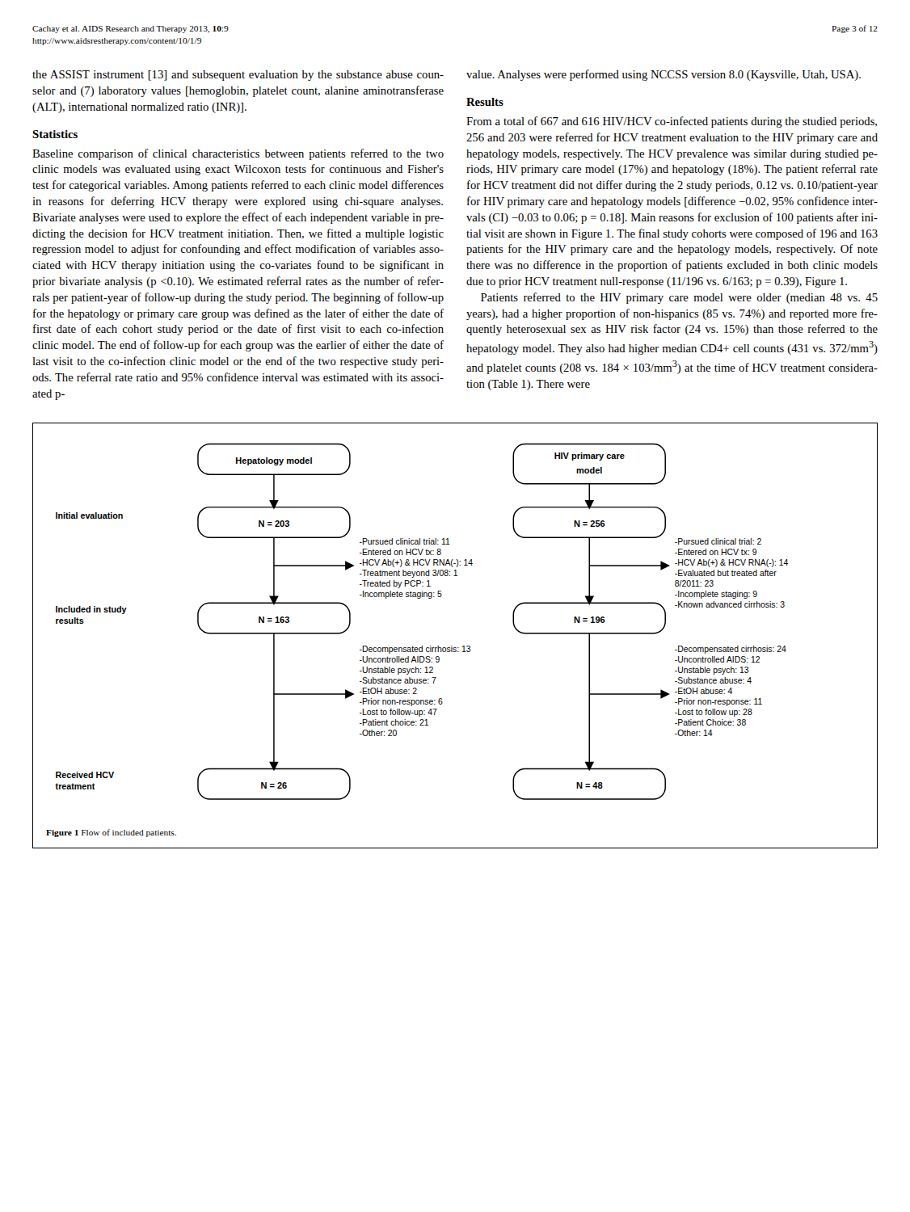Cachay et al. AIDS Research and Therapy 2013, 10:9
http://www.aidsrestherapy.com/content/10/1/9
Page 3 of 12
the ASSIST instrument [13] and subsequent evaluation by the substance abuse counselor and (7) laboratory values [hemoglobin, platelet count, alanine aminotransferase (ALT), international normalized ratio (INR)].
Statistics
Baseline comparison of clinical characteristics between patients referred to the two clinic models was evaluated using exact Wilcoxon tests for continuous and Fisher's test for categorical variables. Among patients referred to each clinic model differences in reasons for deferring HCV therapy were explored using chi-square analyses. Bivariate analyses were used to explore the effect of each independent variable in predicting the decision for HCV treatment initiation. Then, we fitted a multiple logistic regression model to adjust for confounding and effect modification of variables associated with HCV therapy initiation using the co-variates found to be significant in prior bivariate analysis (p <0.10). We estimated referral rates as the number of referrals per patient-year of follow-up during the study period. The beginning of follow-up for the hepatology or primary care group was defined as the later of either the date of first date of each cohort study period or the date of first visit to each co-infection clinic model. The end of follow-up for each group was the earlier of either the date of last visit to the co-infection clinic model or the end of the two respective study periods. The referral rate ratio and 95% confidence interval was estimated with its associated p-
value. Analyses were performed using NCCSS version 8.0 (Kaysville, Utah, USA).
Results
From a total of 667 and 616 HIV/HCV co-infected patients during the studied periods, 256 and 203 were referred for HCV treatment evaluation to the HIV primary care and hepatology models, respectively. The HCV prevalence was similar during studied periods, HIV primary care model (17%) and hepatology (18%). The patient referral rate for HCV treatment did not differ during the 2 study periods, 0.12 vs. 0.10/patient-year for HIV primary care and hepatology models [difference −0.02, 95% confidence intervals (CI) −0.03 to 0.06; p = 0.18]. Main reasons for exclusion of 100 patients after initial visit are shown in Figure 1. The final study cohorts were composed of 196 and 163 patients for the HIV primary care and the hepatology models, respectively. Of note there was no difference in the proportion of patients excluded in both clinic models due to prior HCV treatment null-response (11/196 vs. 6/163; p = 0.39), Figure 1.
Patients referred to the HIV primary care model were older (median 48 vs. 45 years), had a higher proportion of non-hispanics (85 vs. 74%) and reported more frequently heterosexual sex as HIV risk factor (24 vs. 15%) than those referred to the hepatology model. They also had higher median CD4+ cell counts (431 vs. 372/mm3) and platelet counts (208 vs. 184 × 103/mm3) at the time of HCV treatment consideration (Table 1). There were
Hepatology model HIV primary care model Initial evaluation N = 203 N = 256 -Pursued clinical trial: 11 -Entered on HCV tx: 8 -HCV Ab(+) & HCV RNA(-): 14 -Treatment beyond 3/08: 1 -Treated by PCP: 1 -Incomplete staging: 5 -Pursued clinical trial: 2 -Entered on HCV tx: 9 -HCV Ab(+) & HCV RNA(-): 14 -Evaluated but treated after 8/2011: 23 -Incomplete staging: 9 -Known advanced cirrhosis: 3 Included in study results N = 163 N = 196 -Decompensated cirrhosis: 13 -Uncontrolled AIDS: 9 -Unstable psych: 12 -Substance abuse: 7 -EtOH abuse: 2 -Prior non-response: 6 -Lost to follow-up: 47 -Patient choice: 21 -Other: 20 -Decompensated cirrhosis: 24 -Uncontrolled AIDS: 12 -Unstable psych: 13 -Substance abuse: 4 -EtOH abuse: 4 -Prior non-response: 11 -Lost to follow up: 28 -Patient Choice: 38 -Other: 14 Received HCV treatment N = 26 N = 48
Figure 1 Flow of included patients.